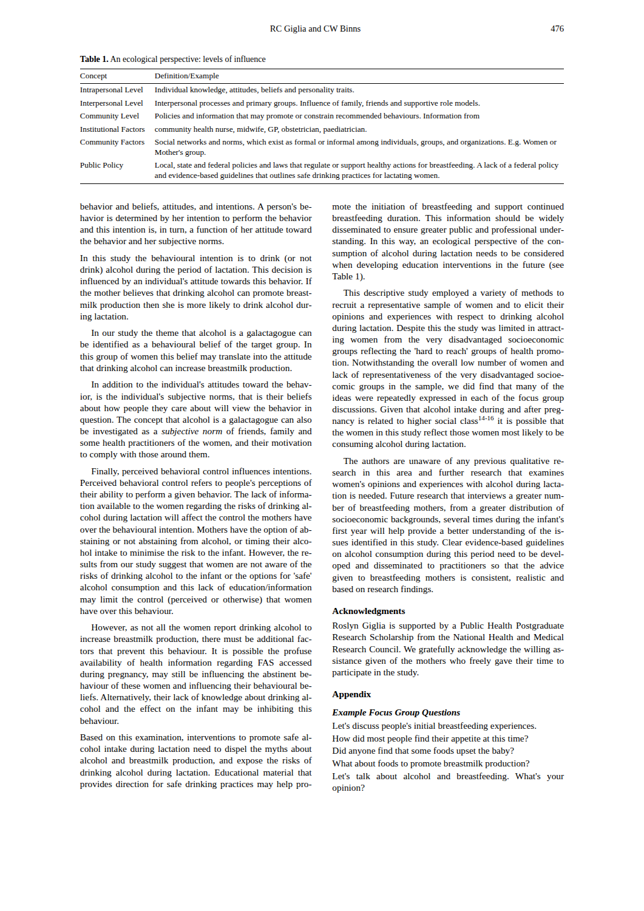RC Giglia and CW Binns 476
Table 1. An ecological perspective: levels of influence
| Concept | Definition/Example |
| --- | --- |
| Intrapersonal Level | Individual knowledge, attitudes, beliefs and personality traits. |
| Interpersonal Level | Interpersonal processes and primary groups. Influence of family, friends and supportive role models. |
| Community Level | Policies and information that may promote or constrain recommended behaviours. Information from |
| Institutional Factors | community health nurse, midwife, GP, obstetrician, paediatrician. |
| Community Factors | Social networks and norms, which exist as formal or informal among individuals, groups, and organizations. E.g. Women or Mother's group. |
| Public Policy | Local, state and federal policies and laws that regulate or support healthy actions for breastfeeding. A lack of a federal policy and evidence-based guidelines that outlines safe drinking practices for lactating women. |
behavior and beliefs, attitudes, and intentions. A person's behavior is determined by her intention to perform the behavior and this intention is, in turn, a function of her attitude toward the behavior and her subjective norms.
In this study the behavioural intention is to drink (or not drink) alcohol during the period of lactation. This decision is influenced by an individual's attitude towards this behavior. If the mother believes that drinking alcohol can promote breastmilk production then she is more likely to drink alcohol during lactation.
In our study the theme that alcohol is a galactagogue can be identified as a behavioural belief of the target group. In this group of women this belief may translate into the attitude that drinking alcohol can increase breastmilk production.
In addition to the individual's attitudes toward the behavior, is the individual's subjective norms, that is their beliefs about how people they care about will view the behavior in question. The concept that alcohol is a galactagogue can also be investigated as a subjective norm of friends, family and some health practitioners of the women, and their motivation to comply with those around them.
Finally, perceived behavioral control influences intentions. Perceived behavioral control refers to people's perceptions of their ability to perform a given behavior. The lack of information available to the women regarding the risks of drinking alcohol during lactation will affect the control the mothers have over the behavioural intention. Mothers have the option of abstaining or not abstaining from alcohol, or timing their alcohol intake to minimise the risk to the infant. However, the results from our study suggest that women are not aware of the risks of drinking alcohol to the infant or the options for 'safe' alcohol consumption and this lack of education/information may limit the control (perceived or otherwise) that women have over this behaviour.
However, as not all the women report drinking alcohol to increase breastmilk production, there must be additional factors that prevent this behaviour. It is possible the profuse availability of health information regarding FAS accessed during pregnancy, may still be influencing the abstinent behaviour of these women and influencing their behavioural beliefs. Alternatively, their lack of knowledge about drinking alcohol and the effect on the infant may be inhibiting this behaviour.
Based on this examination, interventions to promote safe alcohol intake during lactation need to dispel the myths about alcohol and breastmilk production, and expose the risks of drinking alcohol during lactation. Educational material that provides direction for safe drinking practices may help promote the initiation of breastfeeding and support continued breastfeeding duration. This information should be widely disseminated to ensure greater public and professional understanding. In this way, an ecological perspective of the consumption of alcohol during lactation needs to be considered when developing education interventions in the future (see Table 1).
This descriptive study employed a variety of methods to recruit a representative sample of women and to elicit their opinions and experiences with respect to drinking alcohol during lactation. Despite this the study was limited in attracting women from the very disadvantaged socioeconomic groups reflecting the 'hard to reach' groups of health promotion. Notwithstanding the overall low number of women and lack of representativeness of the very disadvantaged socioecomic groups in the sample, we did find that many of the ideas were repeatedly expressed in each of the focus group discussions. Given that alcohol intake during and after pregnancy is related to higher social class14-16 it is possible that the women in this study reflect those women most likely to be consuming alcohol during lactation.
The authors are unaware of any previous qualitative research in this area and further research that examines women's opinions and experiences with alcohol during lactation is needed. Future research that interviews a greater number of breastfeeding mothers, from a greater distribution of socioeconomic backgrounds, several times during the infant's first year will help provide a better understanding of the issues identified in this study. Clear evidence-based guidelines on alcohol consumption during this period need to be developed and disseminated to practitioners so that the advice given to breastfeeding mothers is consistent, realistic and based on research findings.
Acknowledgments
Roslyn Giglia is supported by a Public Health Postgraduate Research Scholarship from the National Health and Medical Research Council. We gratefully acknowledge the willing assistance given of the mothers who freely gave their time to participate in the study.
Appendix
Example Focus Group Questions
Let's discuss people's initial breastfeeding experiences.
How did most people find their appetite at this time?
Did anyone find that some foods upset the baby?
What about foods to promote breastmilk production?
Let's talk about alcohol and breastfeeding. What's your opinion?